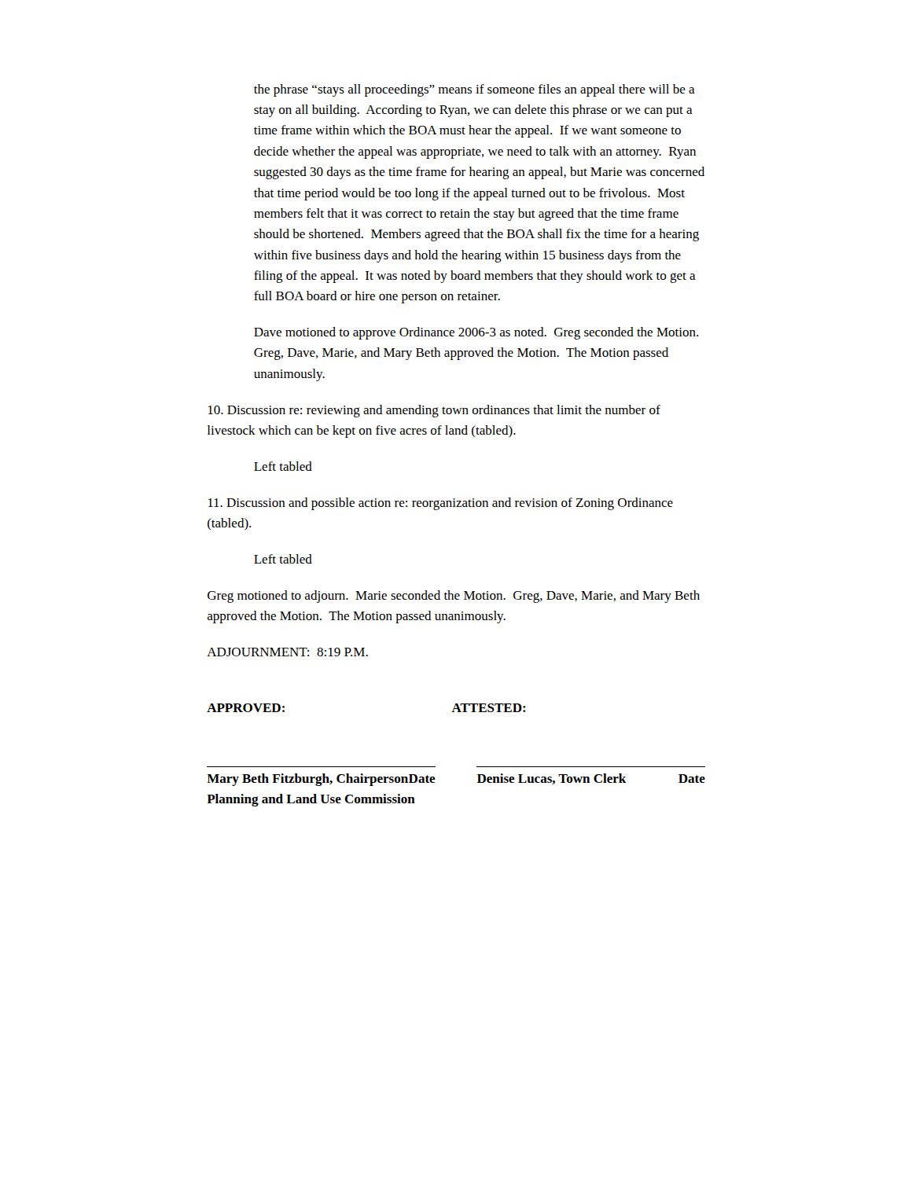the phrase “stays all proceedings” means if someone files an appeal there will be a stay on all building. According to Ryan, we can delete this phrase or we can put a time frame within which the BOA must hear the appeal. If we want someone to decide whether the appeal was appropriate, we need to talk with an attorney. Ryan suggested 30 days as the time frame for hearing an appeal, but Marie was concerned that time period would be too long if the appeal turned out to be frivolous. Most members felt that it was correct to retain the stay but agreed that the time frame should be shortened. Members agreed that the BOA shall fix the time for a hearing within five business days and hold the hearing within 15 business days from the filing of the appeal. It was noted by board members that they should work to get a full BOA board or hire one person on retainer.
Dave motioned to approve Ordinance 2006-3 as noted. Greg seconded the Motion. Greg, Dave, Marie, and Mary Beth approved the Motion. The Motion passed unanimously.
10. Discussion re: reviewing and amending town ordinances that limit the number of livestock which can be kept on five acres of land (tabled).
Left tabled
11. Discussion and possible action re: reorganization and revision of Zoning Ordinance (tabled).
Left tabled
Greg motioned to adjourn. Marie seconded the Motion. Greg, Dave, Marie, and Mary Beth approved the Motion. The Motion passed unanimously.
ADJOURNMENT: 8:19 P.M.
APPROVED: ATTESTED:
Mary Beth Fitzburgh, Chairperson Date
Planning and Land Use Commission
Denise Lucas, Town Clerk Date